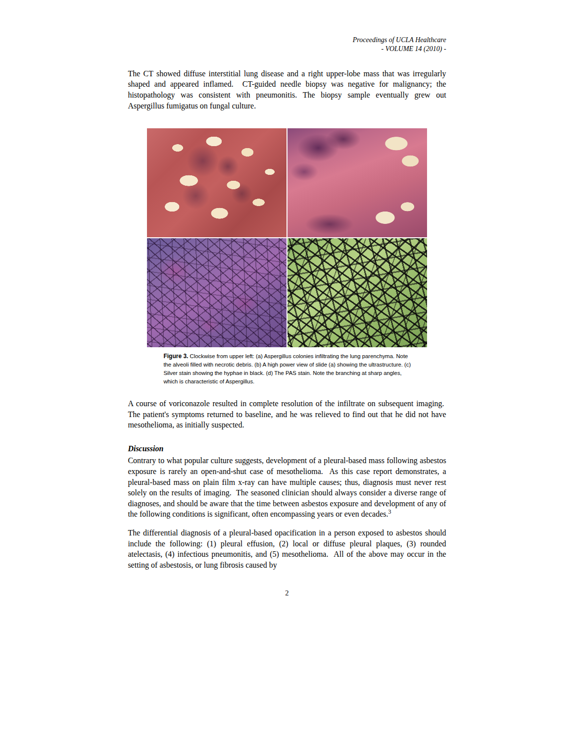Proceedings of UCLA Healthcare
- VOLUME 14 (2010) -
The CT showed diffuse interstitial lung disease and a right upper-lobe mass that was irregularly shaped and appeared inflamed. CT-guided needle biopsy was negative for malignancy; the histopathology was consistent with pneumonitis. The biopsy sample eventually grew out Aspergillus fumigatus on fungal culture.
Figure 3. Clockwise from upper left: (a) Aspergillus colonies infiltrating the lung parenchyma. Note the alveoli filled with necrotic debris. (b) A high power view of slide (a) showing the ultrastructure. (c) Silver stain showing the hyphae in black. (d) The PAS stain. Note the branching at sharp angles, which is characteristic of Aspergillus.
A course of voriconazole resulted in complete resolution of the infiltrate on subsequent imaging. The patient's symptoms returned to baseline, and he was relieved to find out that he did not have mesothelioma, as initially suspected.
Discussion
Contrary to what popular culture suggests, development of a pleural-based mass following asbestos exposure is rarely an open-and-shut case of mesothelioma. As this case report demonstrates, a pleural-based mass on plain film x-ray can have multiple causes; thus, diagnosis must never rest solely on the results of imaging. The seasoned clinician should always consider a diverse range of diagnoses, and should be aware that the time between asbestos exposure and development of any of the following conditions is significant, often encompassing years or even decades.3
The differential diagnosis of a pleural-based opacification in a person exposed to asbestos should include the following: (1) pleural effusion, (2) local or diffuse pleural plaques, (3) rounded atelectasis, (4) infectious pneumonitis, and (5) mesothelioma. All of the above may occur in the setting of asbestosis, or lung fibrosis caused by
2